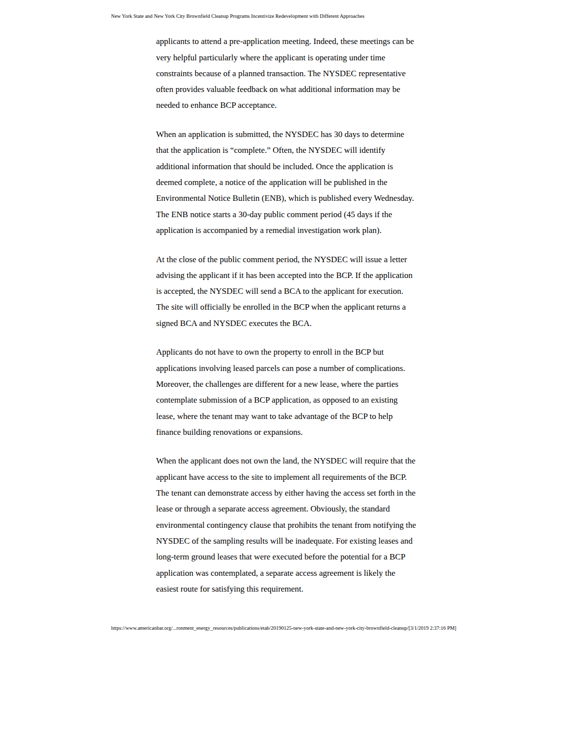New York State and New York City Brownfield Cleanup Programs Incentivize Redevelopment with Different Approaches
applicants to attend a pre-application meeting. Indeed, these meetings can be very helpful particularly where the applicant is operating under time constraints because of a planned transaction. The NYSDEC representative often provides valuable feedback on what additional information may be needed to enhance BCP acceptance.
When an application is submitted, the NYSDEC has 30 days to determine that the application is “complete.” Often, the NYSDEC will identify additional information that should be included. Once the application is deemed complete, a notice of the application will be published in the Environmental Notice Bulletin (ENB), which is published every Wednesday. The ENB notice starts a 30-day public comment period (45 days if the application is accompanied by a remedial investigation work plan).
At the close of the public comment period, the NYSDEC will issue a letter advising the applicant if it has been accepted into the BCP. If the application is accepted, the NYSDEC will send a BCA to the applicant for execution. The site will officially be enrolled in the BCP when the applicant returns a signed BCA and NYSDEC executes the BCA.
Applicants do not have to own the property to enroll in the BCP but applications involving leased parcels can pose a number of complications. Moreover, the challenges are different for a new lease, where the parties contemplate submission of a BCP application, as opposed to an existing lease, where the tenant may want to take advantage of the BCP to help finance building renovations or expansions.
When the applicant does not own the land, the NYSDEC will require that the applicant have access to the site to implement all requirements of the BCP. The tenant can demonstrate access by either having the access set forth in the lease or through a separate access agreement. Obviously, the standard environmental contingency clause that prohibits the tenant from notifying the NYSDEC of the sampling results will be inadequate. For existing leases and long-term ground leases that were executed before the potential for a BCP application was contemplated, a separate access agreement is likely the easiest route for satisfying this requirement.
https://www.americanbar.org/...ronment_energy_resources/publications/etab/20190125-new-york-state-and-new-york-city-brownfield-cleanup/[3/1/2019 2:37:16 PM]